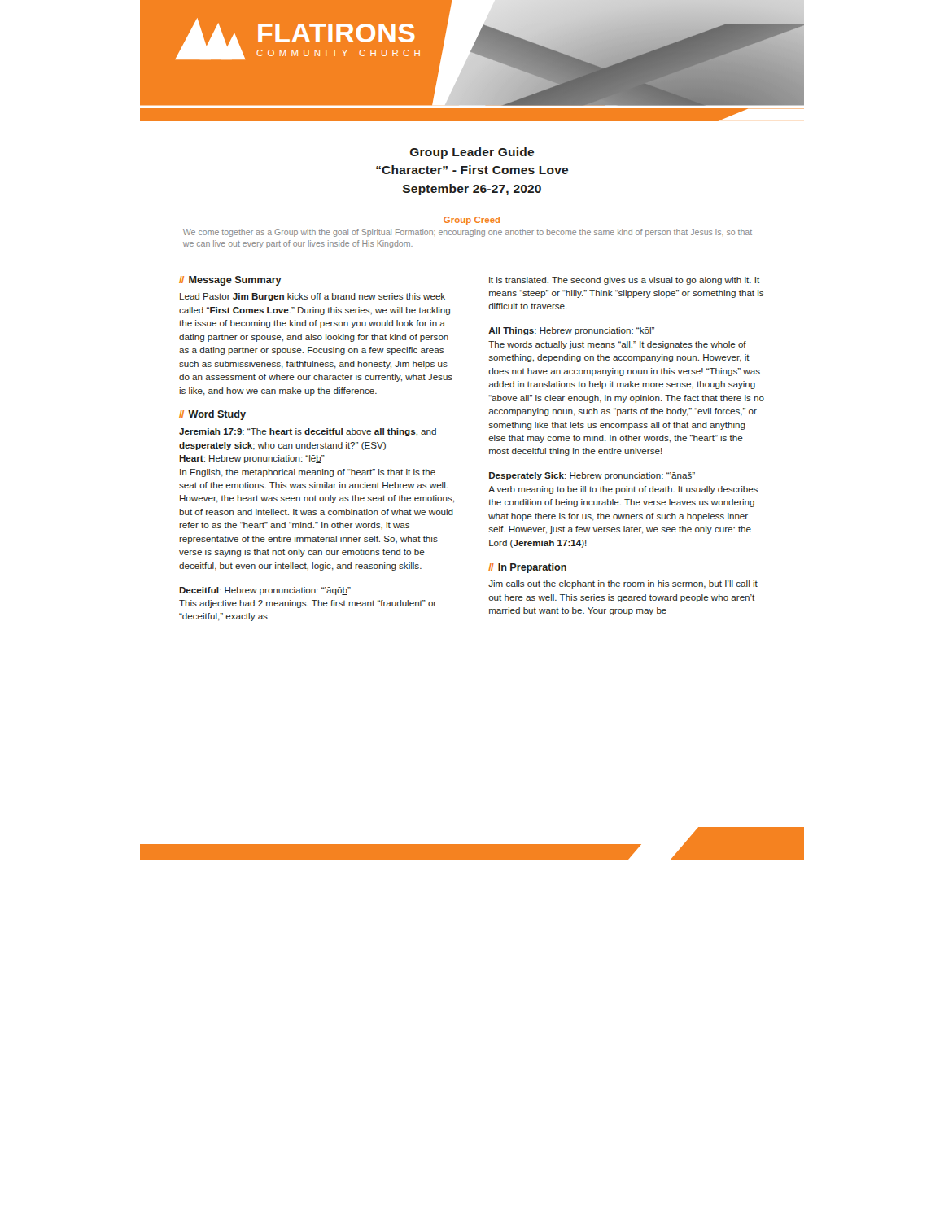Flatirons mountain mark
FLATIRONS
COMMUNITY CHURCH
Group Leader Guide
“Character” - First Comes Love
September 26-27, 2020
Group Creed
We come together as a Group with the goal of Spiritual Formation; encouraging one another to become the same kind of person that Jesus is, so that we can live out every part of our lives inside of His Kingdom.
// Message Summary
Lead Pastor Jim Burgen kicks off a brand new series this week called “First Comes Love.” During this series, we will be tackling the issue of becoming the kind of person you would look for in a dating partner or spouse, and also looking for that kind of person as a dating partner or spouse. Focusing on a few specific areas such as submissiveness, faithfulness, and honesty, Jim helps us do an assessment of where our character is currently, what Jesus is like, and how we can make up the difference.
// Word Study
Jeremiah 17:9: “The heart is deceitful above all things, and desperately sick; who can understand it?” (ESV)
Heart: Hebrew pronunciation: “lēb”
In English, the metaphorical meaning of “heart” is that it is the seat of the emotions. This was similar in ancient Hebrew as well. However, the heart was seen not only as the seat of the emotions, but of reason and intellect. It was a combination of what we would refer to as the “heart” and “mind.” In other words, it was representative of the entire immaterial inner self. So, what this verse is saying is that not only can our emotions tend to be deceitful, but even our intellect, logic, and reasoning skills.
Deceitful: Hebrew pronunciation: “’āqōb”
This adjective had 2 meanings. The first meant “fraudulent” or “deceitful,” exactly as
it is translated. The second gives us a visual to go along with it. It means “steep” or “hilly.” Think “slippery slope” or something that is difficult to traverse.
All Things: Hebrew pronunciation: “kōl”
The words actually just means “all.” It designates the whole of something, depending on the accompanying noun. However, it does not have an accompanying noun in this verse! “Things” was added in translations to help it make more sense, though saying “above all” is clear enough, in my opinion. The fact that there is no accompanying noun, such as “parts of the body,” “evil forces,” or something like that lets us encompass all of that and anything else that may come to mind. In other words, the “heart” is the most deceitful thing in the entire universe!
Desperately Sick: Hebrew pronunciation: “’ānaš”
A verb meaning to be ill to the point of death. It usually describes the condition of being incurable. The verse leaves us wondering what hope there is for us, the owners of such a hopeless inner self. However, just a few verses later, we see the only cure: the Lord (Jeremiah 17:14)!
// In Preparation
Jim calls out the elephant in the room in his sermon, but I’ll call it out here as well. This series is geared toward people who aren’t married but want to be. Your group may be